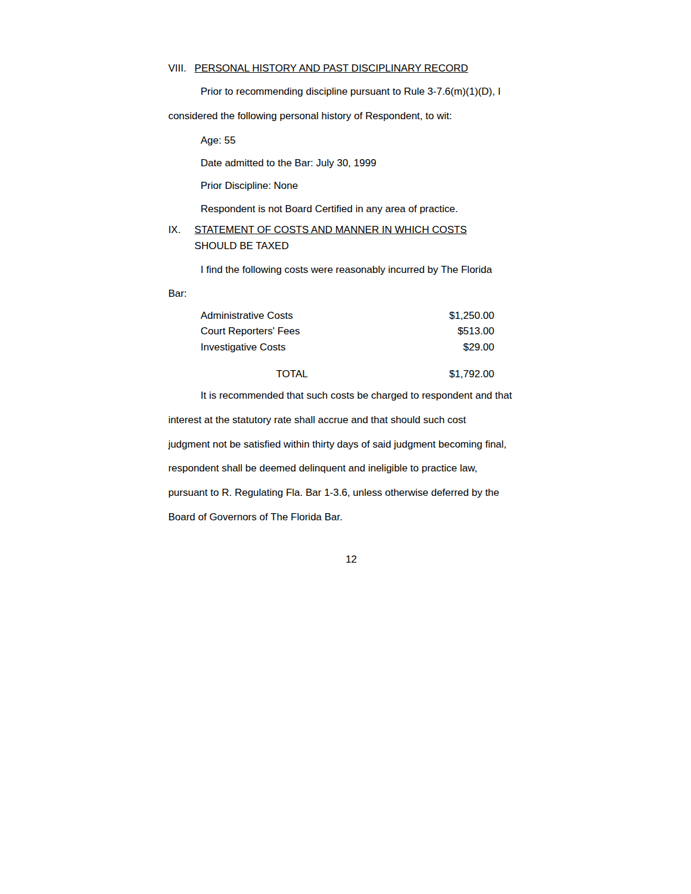VIII. PERSONAL HISTORY AND PAST DISCIPLINARY RECORD
Prior to recommending discipline pursuant to Rule 3-7.6(m)(1)(D), I
considered the following personal history of Respondent, to wit:
Age: 55
Date admitted to the Bar: July 30, 1999
Prior Discipline: None
Respondent is not Board Certified in any area of practice.
IX. STATEMENT OF COSTS AND MANNER IN WHICH COSTS
SHOULD BE TAXED
I find the following costs were reasonably incurred by The Florida
Bar:
| Administrative Costs | $1,250.00 |
| Court Reporters' Fees | $513.00 |
| Investigative Costs | $29.00 |
| TOTAL | $1,792.00 |
It is recommended that such costs be charged to respondent and that
interest at the statutory rate shall accrue and that should such cost
judgment not be satisfied within thirty days of said judgment becoming final,
respondent shall be deemed delinquent and ineligible to practice law,
pursuant to R. Regulating Fla. Bar 1-3.6, unless otherwise deferred by the
Board of Governors of The Florida Bar.
12